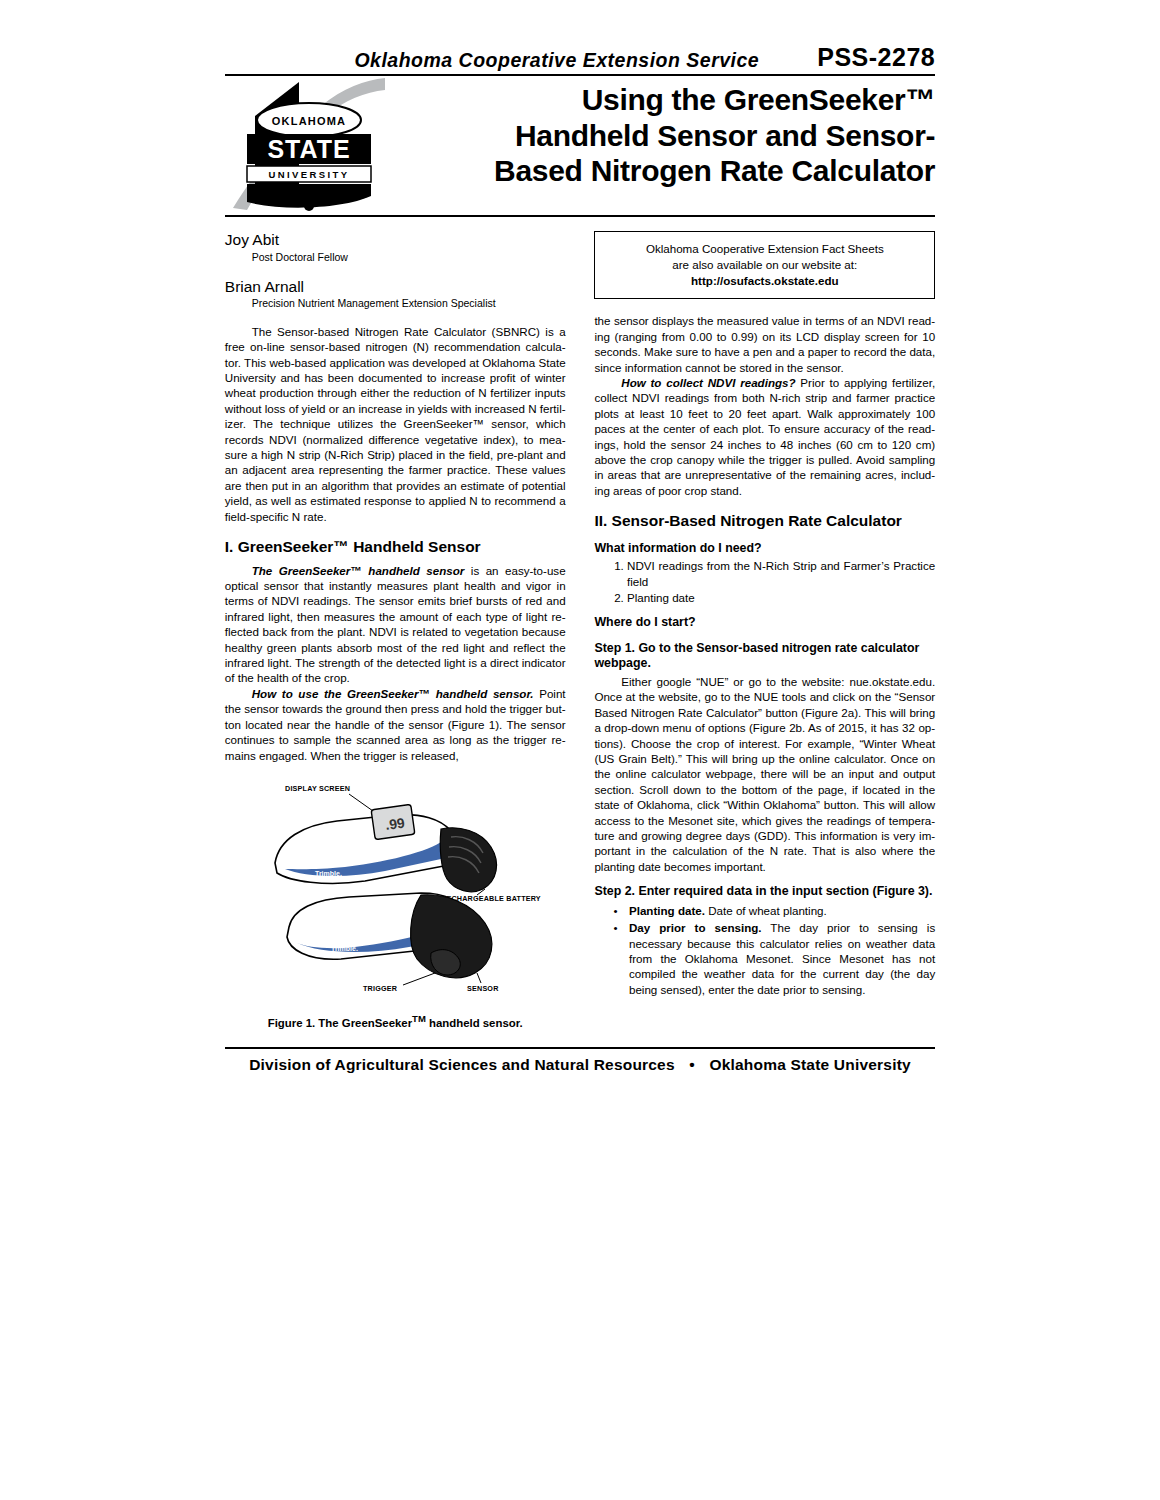Oklahoma Cooperative Extension Service
PSS-2278
Oklahoma State University logo OKLAHOMA STATE UNIVERSITY
Using the GreenSeeker™
Handheld Sensor and Sensor-
Based Nitrogen Rate Calculator
Joy Abit
Post Doctoral Fellow
Brian Arnall
Precision Nutrient Management Extension Specialist
The Sensor-based Nitrogen Rate Calculator (SBNRC) is a free on-line sensor-based nitrogen (N) recommendation calculator. This web-based application was developed at Oklahoma State University and has been documented to increase profit of winter wheat production through either the reduction of N fertilizer inputs without loss of yield or an increase in yields with increased N fertilizer. The technique utilizes the GreenSeeker™ sensor, which records NDVI (normalized difference vegetative index), to measure a high N strip (N-Rich Strip) placed in the field, pre-plant and an adjacent area representing the farmer practice. These values are then put in an algorithm that provides an estimate of potential yield, as well as estimated response to applied N to recommend a field-specific N rate.
I. GreenSeeker™ Handheld Sensor
The GreenSeeker™ handheld sensor is an easy-to-use optical sensor that instantly measures plant health and vigor in terms of NDVI readings. The sensor emits brief bursts of red and infrared light, then measures the amount of each type of light reflected back from the plant. NDVI is related to vegetation because healthy green plants absorb most of the red light and reflect the infrared light. The strength of the detected light is a direct indicator of the health of the crop.
How to use the GreenSeeker™ handheld sensor. Point the sensor towards the ground then press and hold the trigger button located near the handle of the sensor (Figure 1). The sensor continues to sample the scanned area as long as the trigger remains engaged. When the trigger is released,
The GreenSeeker handheld sensor DISPLAY SCREEN Trimble. .99 RECHARGEABLE BATTERY Trimble. TRIGGER SENSOR
Figure 1. The GreenSeekerTM handheld sensor.
Oklahoma Cooperative Extension Fact Sheets
are also available on our website at:
http://osufacts.okstate.edu
the sensor displays the measured value in terms of an NDVI reading (ranging from 0.00 to 0.99) on its LCD display screen for 10 seconds. Make sure to have a pen and a paper to record the data, since information cannot be stored in the sensor.
How to collect NDVI readings? Prior to applying fertilizer, collect NDVI readings from both N-rich strip and farmer practice plots at least 10 feet to 20 feet apart. Walk approximately 100 paces at the center of each plot. To ensure accuracy of the readings, hold the sensor 24 inches to 48 inches (60 cm to 120 cm) above the crop canopy while the trigger is pulled. Avoid sampling in areas that are unrepresentative of the remaining acres, including areas of poor crop stand.
II. Sensor-Based Nitrogen Rate Calculator
What information do I need?
NDVI readings from the N-Rich Strip and Farmer’s Practice field
Planting date
Where do I start?
Step 1. Go to the Sensor-based nitrogen rate calculator webpage.
Either google “NUE” or go to the website: nue.okstate.edu. Once at the website, go to the NUE tools and click on the “Sensor Based Nitrogen Rate Calculator” button (Figure 2a). This will bring a drop-down menu of options (Figure 2b. As of 2015, it has 32 options). Choose the crop of interest. For example, “Winter Wheat (US Grain Belt).” This will bring up the online calculator. Once on the online calculator webpage, there will be an input and output section. Scroll down to the bottom of the page, if located in the state of Oklahoma, click “Within Oklahoma” button. This will allow access to the Mesonet site, which gives the readings of temperature and growing degree days (GDD). This information is very important in the calculation of the N rate. That is also where the planting date becomes important.
Step 2. Enter required data in the input section (Figure 3).
Planting date. Date of wheat planting.
Day prior to sensing. The day prior to sensing is necessary because this calculator relies on weather data from the Oklahoma Mesonet. Since Mesonet has not compiled the weather data for the current day (the day being sensed), enter the date prior to sensing.
Division of Agricultural Sciences and Natural Resources • Oklahoma State University